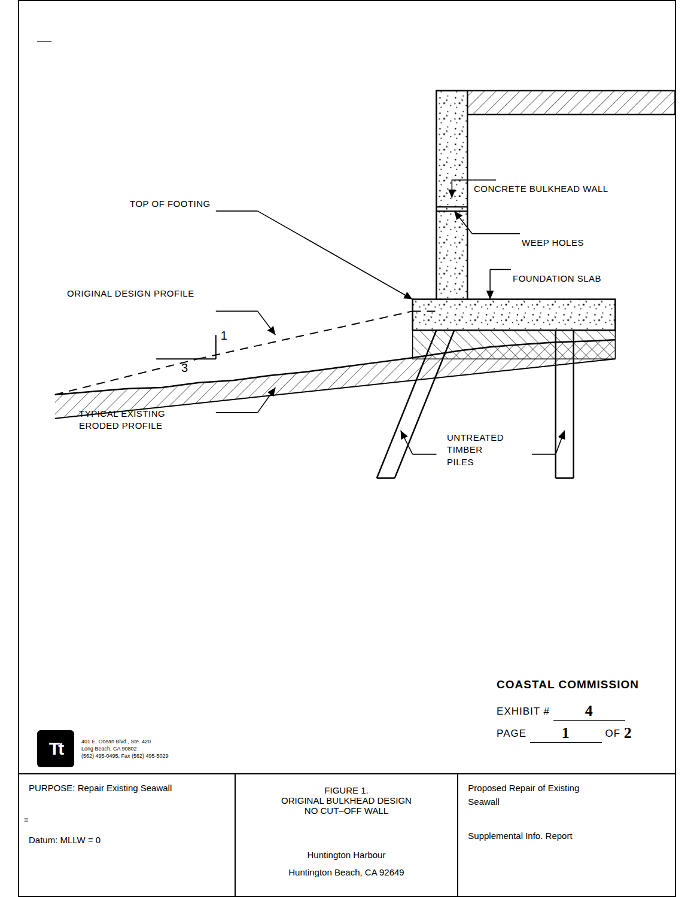1 3
TOP OF FOOTING
ORIGINAL DESIGN PROFILE
TYPICAL EXISTING
ERODED PROFILE
CONCRETE BULKHEAD WALL
WEEP HOLES
FOUNDATION SLAB
UNTREATED
TIMBER
PILES
COASTAL COMMISSION
EXHIBIT # 4
PAGE 1 OF 2
Tt
401 E. Ocean Blvd., Ste. 420
Long Beach, CA 90802
(562) 495-0495, Fax (562) 495-5029
PURPOSE: Repair Existing Seawall
Datum: MLLW = 0
FIGURE 1.
ORIGINAL BULKHEAD DESIGN
NO CUT–OFF WALL
Huntington Harbour
Huntington Beach, CA 92649
Proposed Repair of Existing
Seawall
Supplemental Info. Report
——
≡